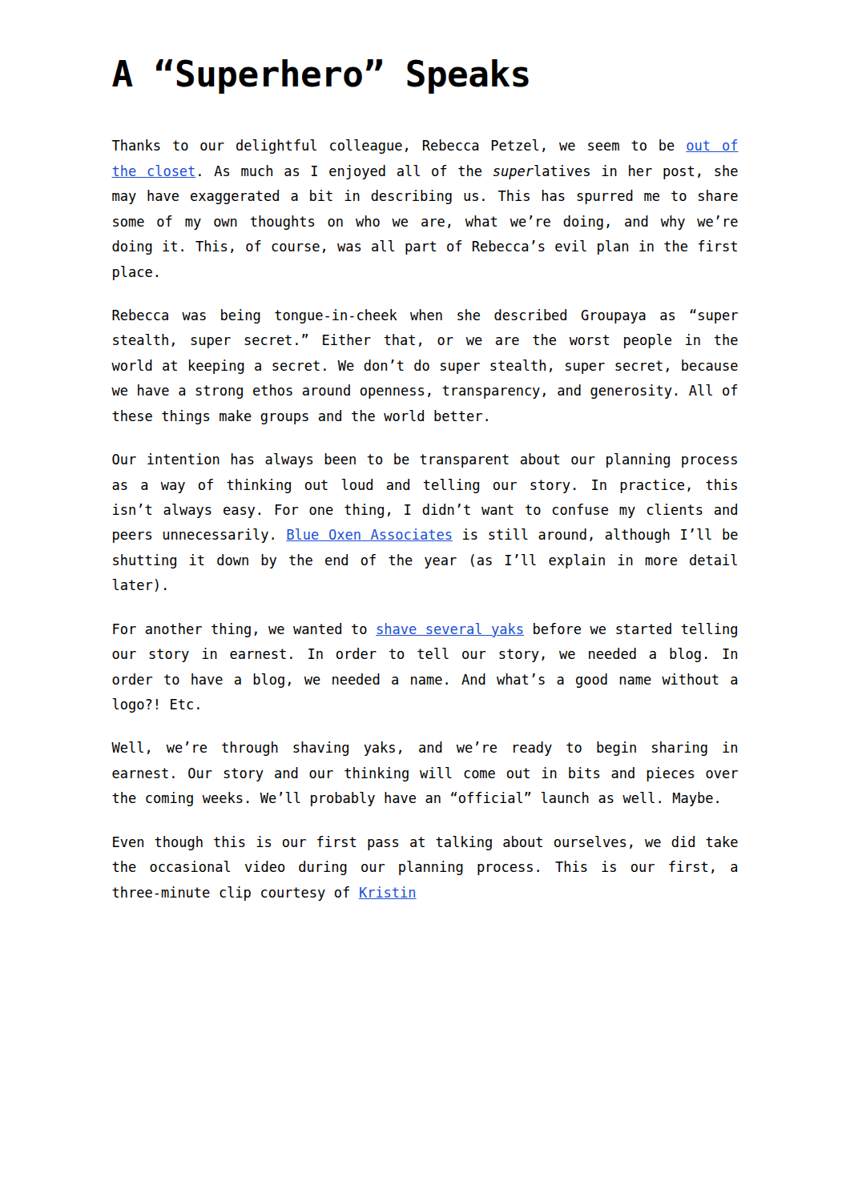A “Superhero” Speaks
Thanks to our delightful colleague, Rebecca Petzel, we seem to be out of the closet. As much as I enjoyed all of the superlatives in her post, she may have exaggerated a bit in describing us. This has spurred me to share some of my own thoughts on who we are, what we’re doing, and why we’re doing it. This, of course, was all part of Rebecca’s evil plan in the first place.
Rebecca was being tongue-in-cheek when she described Groupaya as “super stealth, super secret.” Either that, or we are the worst people in the world at keeping a secret. We don’t do super stealth, super secret, because we have a strong ethos around openness, transparency, and generosity. All of these things make groups and the world better.
Our intention has always been to be transparent about our planning process as a way of thinking out loud and telling our story. In practice, this isn’t always easy. For one thing, I didn’t want to confuse my clients and peers unnecessarily. Blue Oxen Associates is still around, although I’ll be shutting it down by the end of the year (as I’ll explain in more detail later).
For another thing, we wanted to shave several yaks before we started telling our story in earnest. In order to tell our story, we needed a blog. In order to have a blog, we needed a name. And what’s a good name without a logo?! Etc.
Well, we’re through shaving yaks, and we’re ready to begin sharing in earnest. Our story and our thinking will come out in bits and pieces over the coming weeks. We’ll probably have an “official” launch as well. Maybe.
Even though this is our first pass at talking about ourselves, we did take the occasional video during our planning process. This is our first, a three-minute clip courtesy of Kristin